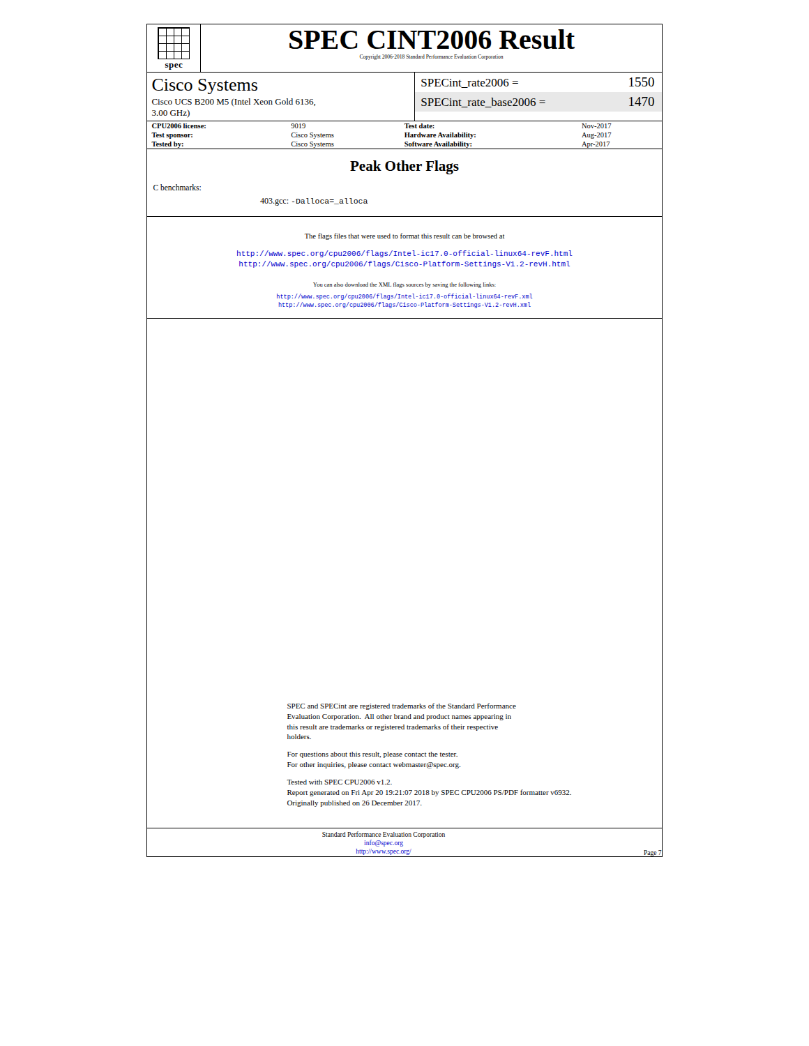spec
SPEC CINT2006 Result
Copyright 2006-2018 Standard Performance Evaluation Corporation
Cisco Systems
Cisco UCS B200 M5 (Intel Xeon Gold 6136,
3.00 GHz)
SPECint_rate2006 =
1550
SPECint_rate_base2006 =
1470
| CPU2006 license: | 9019 | Test date: | Nov-2017 |
| Test sponsor: | Cisco Systems | Hardware Availability: | Aug-2017 |
| Tested by: | Cisco Systems | Software Availability: | Apr-2017 |
Peak Other Flags
C benchmarks:
403.gcc: -Dalloca=_alloca
The flags files that were used to format this result can be browsed at
http://www.spec.org/cpu2006/flags/Intel-ic17.0-official-linux64-revF.html
http://www.spec.org/cpu2006/flags/Cisco-Platform-Settings-V1.2-revH.html
You can also download the XML flags sources by saving the following links:
http://www.spec.org/cpu2006/flags/Intel-ic17.0-official-linux64-revF.xml
http://www.spec.org/cpu2006/flags/Cisco-Platform-Settings-V1.2-revH.xml
SPEC and SPECint are registered trademarks of the Standard Performance
Evaluation Corporation. All other brand and product names appearing in
this result are trademarks or registered trademarks of their respective
holders.
For questions about this result, please contact the tester.
For other inquiries, please contact webmaster@spec.org.
Tested with SPEC CPU2006 v1.2.
Report generated on Fri Apr 20 19:21:07 2018 by SPEC CPU2006 PS/PDF formatter v6932.
Originally published on 26 December 2017.
Standard Performance Evaluation Corporation
info@spec.org
http://www.spec.org/
Page 7